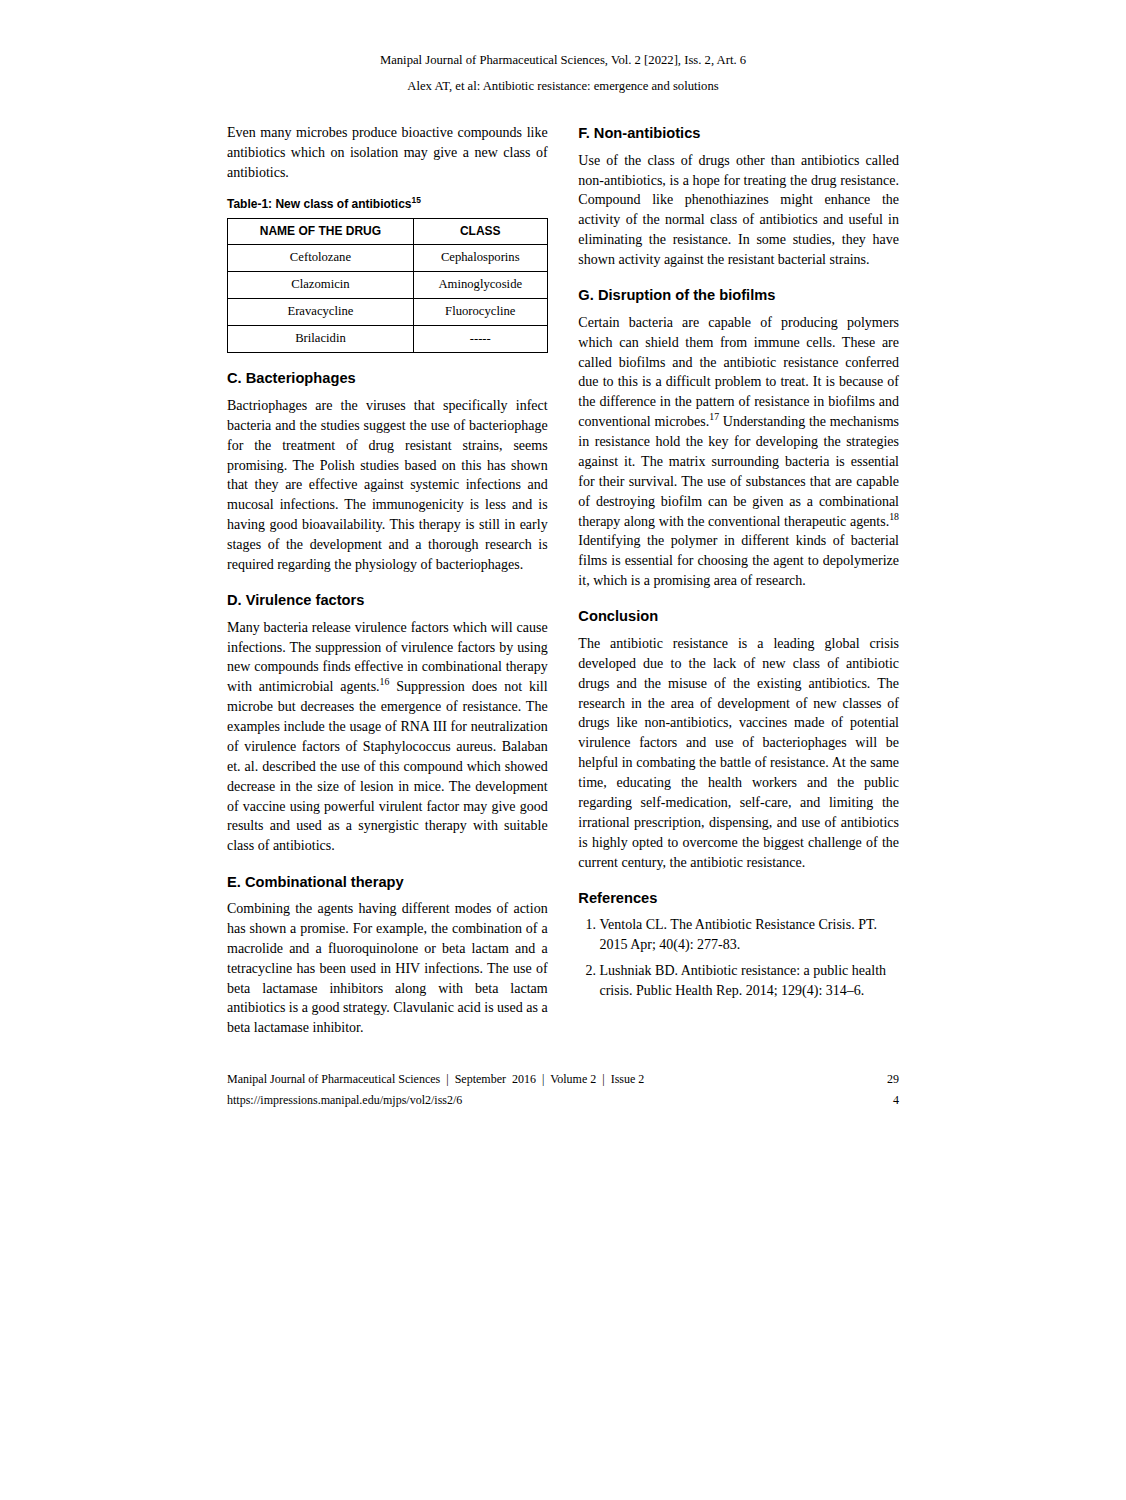Manipal Journal of Pharmaceutical Sciences, Vol. 2 [2022], Iss. 2, Art. 6
Alex AT, et al: Antibiotic resistance: emergence and solutions
Even many microbes produce bioactive compounds like antibiotics which on isolation may give a new class of antibiotics.
Table-1: New class of antibiotics15
| NAME OF THE DRUG | CLASS |
| --- | --- |
| Ceftolozane | Cephalosporins |
| Clazomicin | Aminoglycoside |
| Eravacycline | Fluorocycline |
| Brilacidin | ----- |
C. Bacteriophages
Bactriophages are the viruses that specifically infect bacteria and the studies suggest the use of bacteriophage for the treatment of drug resistant strains, seems promising. The Polish studies based on this has shown that they are effective against systemic infections and mucosal infections. The immunogenicity is less and is having good bioavailability. This therapy is still in early stages of the development and a thorough research is required regarding the physiology of bacteriophages.
D. Virulence factors
Many bacteria release virulence factors which will cause infections. The suppression of virulence factors by using new compounds finds effective in combinational therapy with antimicrobial agents.16 Suppression does not kill microbe but decreases the emergence of resistance. The examples include the usage of RNA III for neutralization of virulence factors of Staphylococcus aureus. Balaban et. al. described the use of this compound which showed decrease in the size of lesion in mice. The development of vaccine using powerful virulent factor may give good results and used as a synergistic therapy with suitable class of antibiotics.
E. Combinational therapy
Combining the agents having different modes of action has shown a promise. For example, the combination of a macrolide and a fluoroquinolone or beta lactam and a tetracycline has been used in HIV infections. The use of beta lactamase inhibitors along with beta lactam antibiotics is a good strategy. Clavulanic acid is used as a beta lactamase inhibitor.
F. Non-antibiotics
Use of the class of drugs other than antibiotics called non-antibiotics, is a hope for treating the drug resistance. Compound like phenothiazines might enhance the activity of the normal class of antibiotics and useful in eliminating the resistance. In some studies, they have shown activity against the resistant bacterial strains.
G. Disruption of the biofilms
Certain bacteria are capable of producing polymers which can shield them from immune cells. These are called biofilms and the antibiotic resistance conferred due to this is a difficult problem to treat. It is because of the difference in the pattern of resistance in biofilms and conventional microbes.17 Understanding the mechanisms in resistance hold the key for developing the strategies against it. The matrix surrounding bacteria is essential for their survival. The use of substances that are capable of destroying biofilm can be given as a combinational therapy along with the conventional therapeutic agents.18 Identifying the polymer in different kinds of bacterial films is essential for choosing the agent to depolymerize it, which is a promising area of research.
Conclusion
The antibiotic resistance is a leading global crisis developed due to the lack of new class of antibiotic drugs and the misuse of the existing antibiotics. The research in the area of development of new classes of drugs like non-antibiotics, vaccines made of potential virulence factors and use of bacteriophages will be helpful in combating the battle of resistance. At the same time, educating the health workers and the public regarding self-medication, self-care, and limiting the irrational prescription, dispensing, and use of antibiotics is highly opted to overcome the biggest challenge of the current century, the antibiotic resistance.
References
Ventola CL. The Antibiotic Resistance Crisis. PT. 2015 Apr; 40(4): 277-83.
Lushniak BD. Antibiotic resistance: a public health crisis. Public Health Rep. 2014; 129(4): 314–6.
Manipal Journal of Pharmaceutical Sciences | September 2016 | Volume 2 | Issue 2
29
https://impressions.manipal.edu/mjps/vol2/iss2/6 4